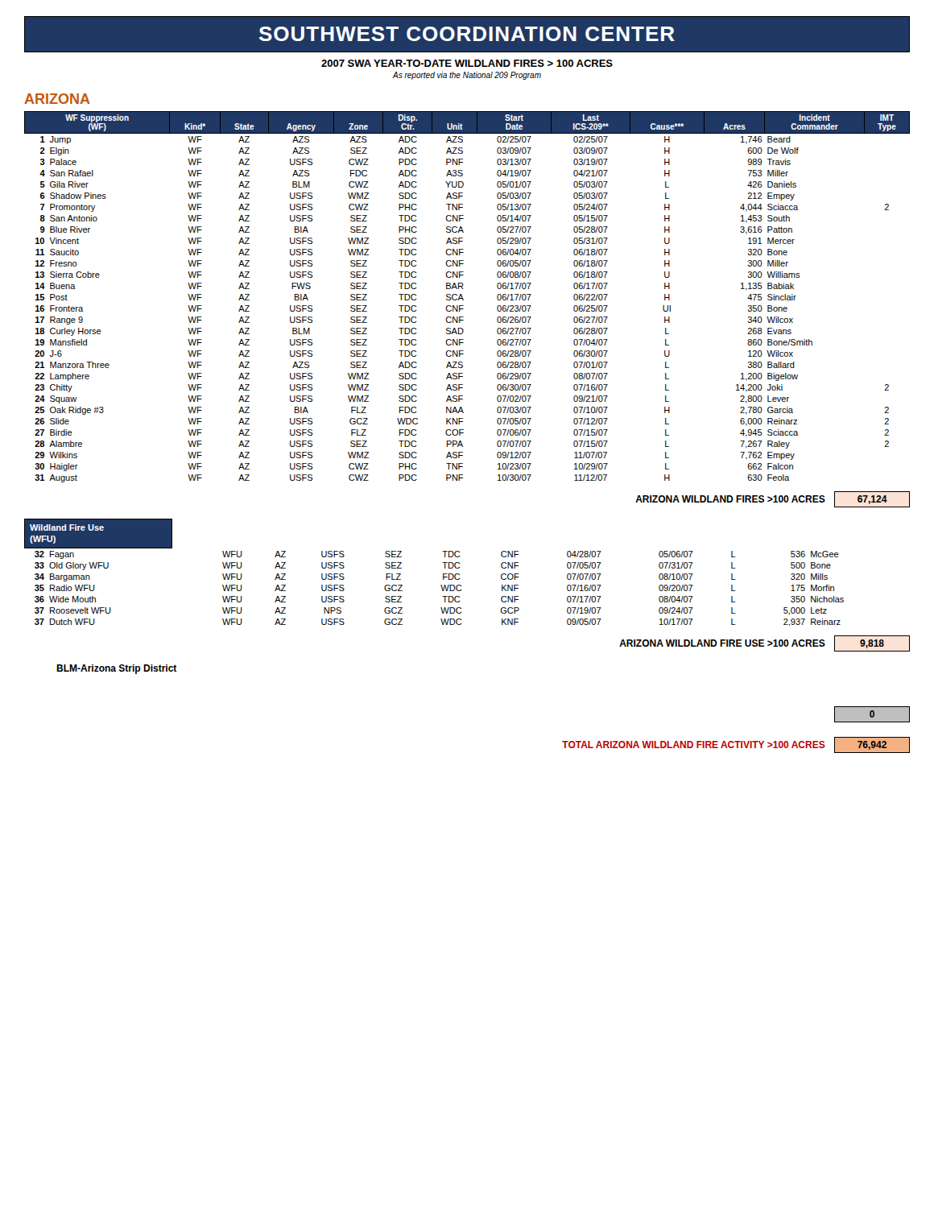SOUTHWEST COORDINATION CENTER
2007 SWA YEAR-TO-DATE WILDLAND FIRES > 100 ACRES
As reported via the National 209 Program
ARIZONA
| WF Suppression (WF) | Kind* | State | Agency | Zone | Disp. Ctr. | Unit | Start Date | Last ICS-209** | Cause*** | Acres | Incident Commander | IMT Type |
| --- | --- | --- | --- | --- | --- | --- | --- | --- | --- | --- | --- | --- |
| 1 | Jump | WF | AZ | AZS | AZS | ADC | AZS | 02/25/07 | 02/25/07 | H | 1,746 | Beard | |
| 2 | Elgin | WF | AZ | AZS | SEZ | ADC | AZS | 03/09/07 | 03/09/07 | H | 600 | De Wolf | |
| 3 | Palace | WF | AZ | USFS | CWZ | PDC | PNF | 03/13/07 | 03/19/07 | H | 989 | Travis | |
| 4 | San Rafael | WF | AZ | AZS | FDC | ADC | A3S | 04/19/07 | 04/21/07 | H | 753 | Miller | |
| 5 | Gila River | WF | AZ | BLM | CWZ | ADC | YUD | 05/01/07 | 05/03/07 | L | 426 | Daniels | |
| 6 | Shadow Pines | WF | AZ | USFS | WMZ | SDC | ASF | 05/03/07 | 05/03/07 | L | 212 | Empey | |
| 7 | Promontory | WF | AZ | USFS | CWZ | PHC | TNF | 05/13/07 | 05/24/07 | H | 4,044 | Sciacca | 2 |
| 8 | San Antonio | WF | AZ | USFS | SEZ | TDC | CNF | 05/14/07 | 05/15/07 | H | 1,453 | South | |
| 9 | Blue River | WF | AZ | BIA | SEZ | PHC | SCA | 05/27/07 | 05/28/07 | H | 3,616 | Patton | |
| 10 | Vincent | WF | AZ | USFS | WMZ | SDC | ASF | 05/29/07 | 05/31/07 | U | 191 | Mercer | |
| 11 | Saucito | WF | AZ | USFS | WMZ | TDC | CNF | 06/04/07 | 06/18/07 | H | 320 | Bone | |
| 12 | Fresno | WF | AZ | USFS | SEZ | TDC | CNF | 06/05/07 | 06/18/07 | H | 300 | Miller | |
| 13 | Sierra Cobre | WF | AZ | USFS | SEZ | TDC | CNF | 06/08/07 | 06/18/07 | U | 300 | Williams | |
| 14 | Buena | WF | AZ | FWS | SEZ | TDC | BAR | 06/17/07 | 06/17/07 | H | 1,135 | Babiak | |
| 15 | Post | WF | AZ | BIA | SEZ | TDC | SCA | 06/17/07 | 06/22/07 | H | 475 | Sinclair | |
| 16 | Frontera | WF | AZ | USFS | SEZ | TDC | CNF | 06/23/07 | 06/25/07 | UI | 350 | Bone | |
| 17 | Range 9 | WF | AZ | USFS | SEZ | TDC | CNF | 06/26/07 | 06/27/07 | H | 340 | Wilcox | |
| 18 | Curley Horse | WF | AZ | BLM | SEZ | TDC | SAD | 06/27/07 | 06/28/07 | L | 268 | Evans | |
| 19 | Mansfield | WF | AZ | USFS | SEZ | TDC | CNF | 06/27/07 | 07/04/07 | L | 860 | Bone/Smith | |
| 20 | J-6 | WF | AZ | USFS | SEZ | TDC | CNF | 06/28/07 | 06/30/07 | U | 120 | Wilcox | |
| 21 | Manzora Three | WF | AZ | AZS | SEZ | ADC | AZS | 06/28/07 | 07/01/07 | L | 380 | Ballard | |
| 22 | Lamphere | WF | AZ | USFS | WMZ | SDC | ASF | 06/29/07 | 08/07/07 | L | 1,200 | Bigelow | |
| 23 | Chitty | WF | AZ | USFS | WMZ | SDC | ASF | 06/30/07 | 07/16/07 | L | 14,200 | Joki | 2 |
| 24 | Squaw | WF | AZ | USFS | WMZ | SDC | ASF | 07/02/07 | 09/21/07 | L | 2,800 | Lever | |
| 25 | Oak Ridge #3 | WF | AZ | BIA | FLZ | FDC | NAA | 07/03/07 | 07/10/07 | H | 2,780 | Garcia | 2 |
| 26 | Slide | WF | AZ | USFS | GCZ | WDC | KNF | 07/05/07 | 07/12/07 | L | 6,000 | Reinarz | 2 |
| 27 | Birdie | WF | AZ | USFS | FLZ | FDC | COF | 07/06/07 | 07/15/07 | L | 4,945 | Sciacca | 2 |
| 28 | Alambre | WF | AZ | USFS | SEZ | TDC | PPA | 07/07/07 | 07/15/07 | L | 7,267 | Raley | 2 |
| 29 | Wilkins | WF | AZ | USFS | WMZ | SDC | ASF | 09/12/07 | 11/07/07 | L | 7,762 | Empey | |
| 30 | Haigler | WF | AZ | USFS | CWZ | PHC | TNF | 10/23/07 | 10/29/07 | L | 662 | Falcon | |
| 31 | August | WF | AZ | USFS | CWZ | PDC | PNF | 10/30/07 | 11/12/07 | H | 630 | Feola | |
ARIZONA WILDLAND FIRES >100 ACRES 67,124
Wildland Fire Use
(WFU)
| 32 | Fagan | WFU | AZ | USFS | SEZ | TDC | CNF | 04/28/07 | 05/06/07 | L | 536 | McGee | |
| 33 | Old Glory WFU | WFU | AZ | USFS | SEZ | TDC | CNF | 07/05/07 | 07/31/07 | L | 500 | Bone | |
| 34 | Bargaman | WFU | AZ | USFS | FLZ | FDC | COF | 07/07/07 | 08/10/07 | L | 320 | Mills | |
| 35 | Radio WFU | WFU | AZ | USFS | GCZ | WDC | KNF | 07/16/07 | 09/20/07 | L | 175 | Morfin | |
| 36 | Wide Mouth | WFU | AZ | USFS | SEZ | TDC | CNF | 07/17/07 | 08/04/07 | L | 350 | Nicholas | |
| 37 | Roosevelt WFU | WFU | AZ | NPS | GCZ | WDC | GCP | 07/19/07 | 09/24/07 | L | 5,000 | Letz | |
| 37 | Dutch WFU | WFU | AZ | USFS | GCZ | WDC | KNF | 09/05/07 | 10/17/07 | L | 2,937 | Reinarz | |
ARIZONA WILDLAND FIRE USE >100 ACRES 9,818
BLM-Arizona Strip District
0
TOTAL ARIZONA WILDLAND FIRE ACTIVITY >100 ACRES 76,942